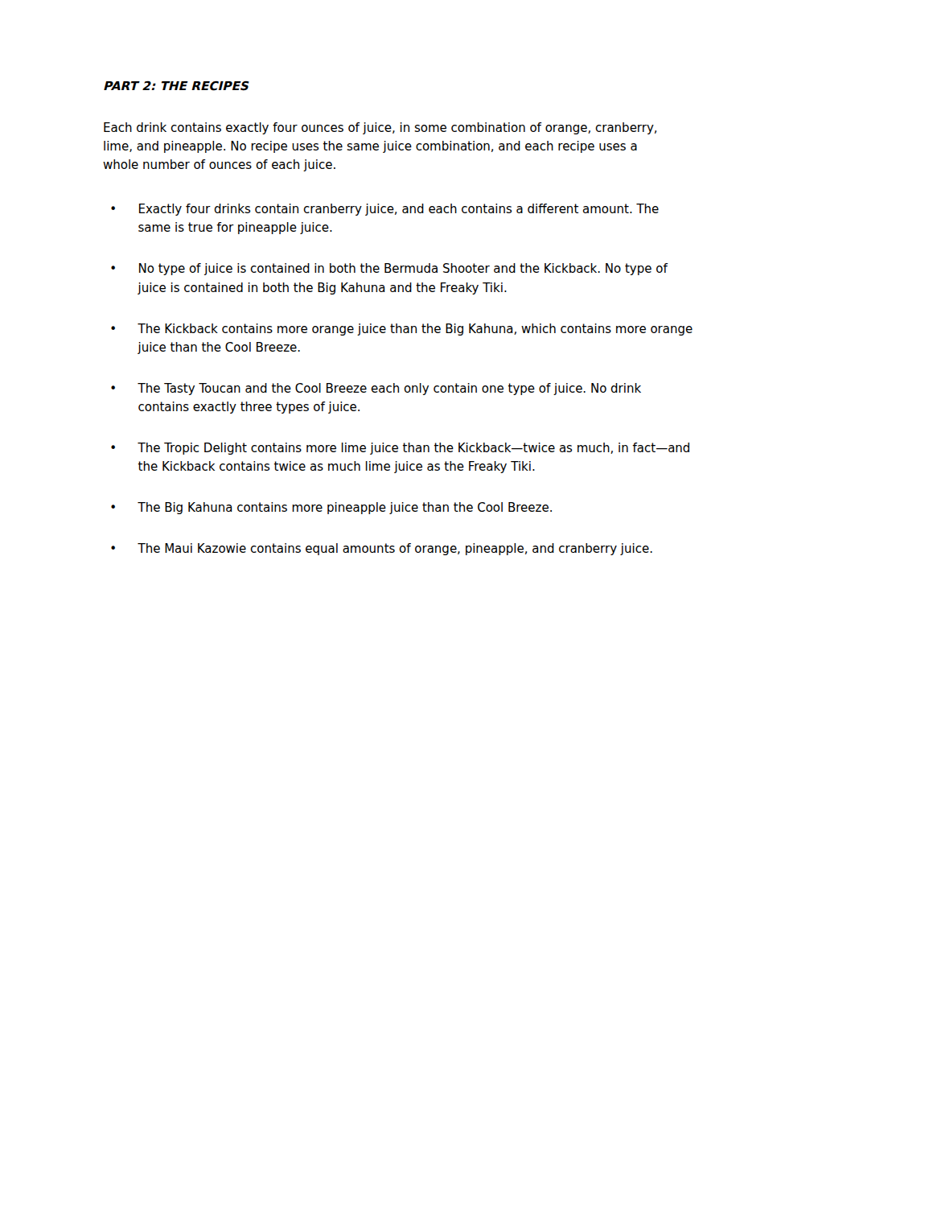PART 2: THE RECIPES
Each drink contains exactly four ounces of juice, in some combination of orange, cranberry, lime, and pineapple. No recipe uses the same juice combination, and each recipe uses a whole number of ounces of each juice.
Exactly four drinks contain cranberry juice, and each contains a different amount. The same is true for pineapple juice.
No type of juice is contained in both the Bermuda Shooter and the Kickback. No type of juice is contained in both the Big Kahuna and the Freaky Tiki.
The Kickback contains more orange juice than the Big Kahuna, which contains more orange juice than the Cool Breeze.
The Tasty Toucan and the Cool Breeze each only contain one type of juice. No drink contains exactly three types of juice.
The Tropic Delight contains more lime juice than the Kickback—twice as much, in fact—and the Kickback contains twice as much lime juice as the Freaky Tiki.
The Big Kahuna contains more pineapple juice than the Cool Breeze.
The Maui Kazowie contains equal amounts of orange, pineapple, and cranberry juice.